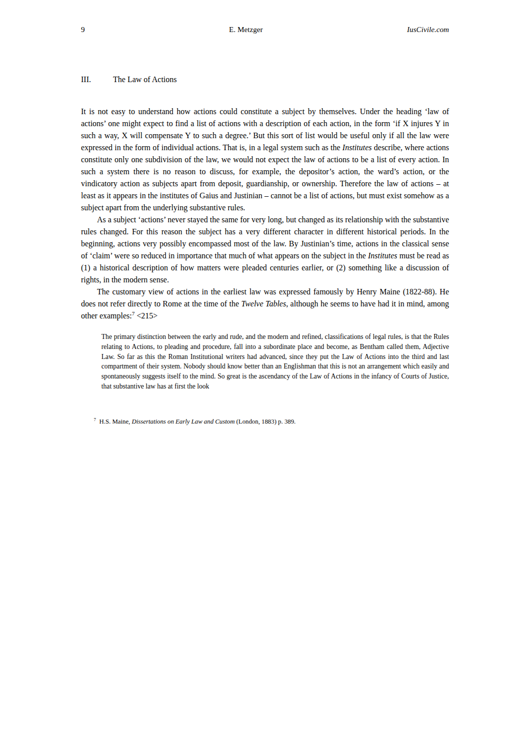9 E. Metzger IusCivile.com
III. The Law of Actions
It is not easy to understand how actions could constitute a subject by themselves. Under the heading ‘law of actions’ one might expect to find a list of actions with a description of each action, in the form ‘if X injures Y in such a way, X will compensate Y to such a degree.’ But this sort of list would be useful only if all the law were expressed in the form of individual actions. That is, in a legal system such as the Institutes describe, where actions constitute only one subdivision of the law, we would not expect the law of actions to be a list of every action. In such a system there is no reason to discuss, for example, the depositor’s action, the ward’s action, or the vindicatory action as subjects apart from deposit, guardianship, or ownership. Therefore the law of actions – at least as it appears in the institutes of Gaius and Justinian – cannot be a list of actions, but must exist somehow as a subject apart from the underlying substantive rules.
As a subject ‘actions’ never stayed the same for very long, but changed as its relationship with the substantive rules changed. For this reason the subject has a very different character in different historical periods. In the beginning, actions very possibly encompassed most of the law. By Justinian’s time, actions in the classical sense of ‘claim’ were so reduced in importance that much of what appears on the subject in the Institutes must be read as (1) a historical description of how matters were pleaded centuries earlier, or (2) something like a discussion of rights, in the modern sense.
The customary view of actions in the earliest law was expressed famously by Henry Maine (1822-88). He does not refer directly to Rome at the time of the Twelve Tables, although he seems to have had it in mind, among other examples:7 <215>
The primary distinction between the early and rude, and the modern and refined, classifications of legal rules, is that the Rules relating to Actions, to pleading and procedure, fall into a subordinate place and become, as Bentham called them, Adjective Law. So far as this the Roman Institutional writers had advanced, since they put the Law of Actions into the third and last compartment of their system. Nobody should know better than an Englishman that this is not an arrangement which easily and spontaneously suggests itself to the mind. So great is the ascendancy of the Law of Actions in the infancy of Courts of Justice, that substantive law has at first the look
7 H.S. Maine, Dissertations on Early Law and Custom (London, 1883) p. 389.